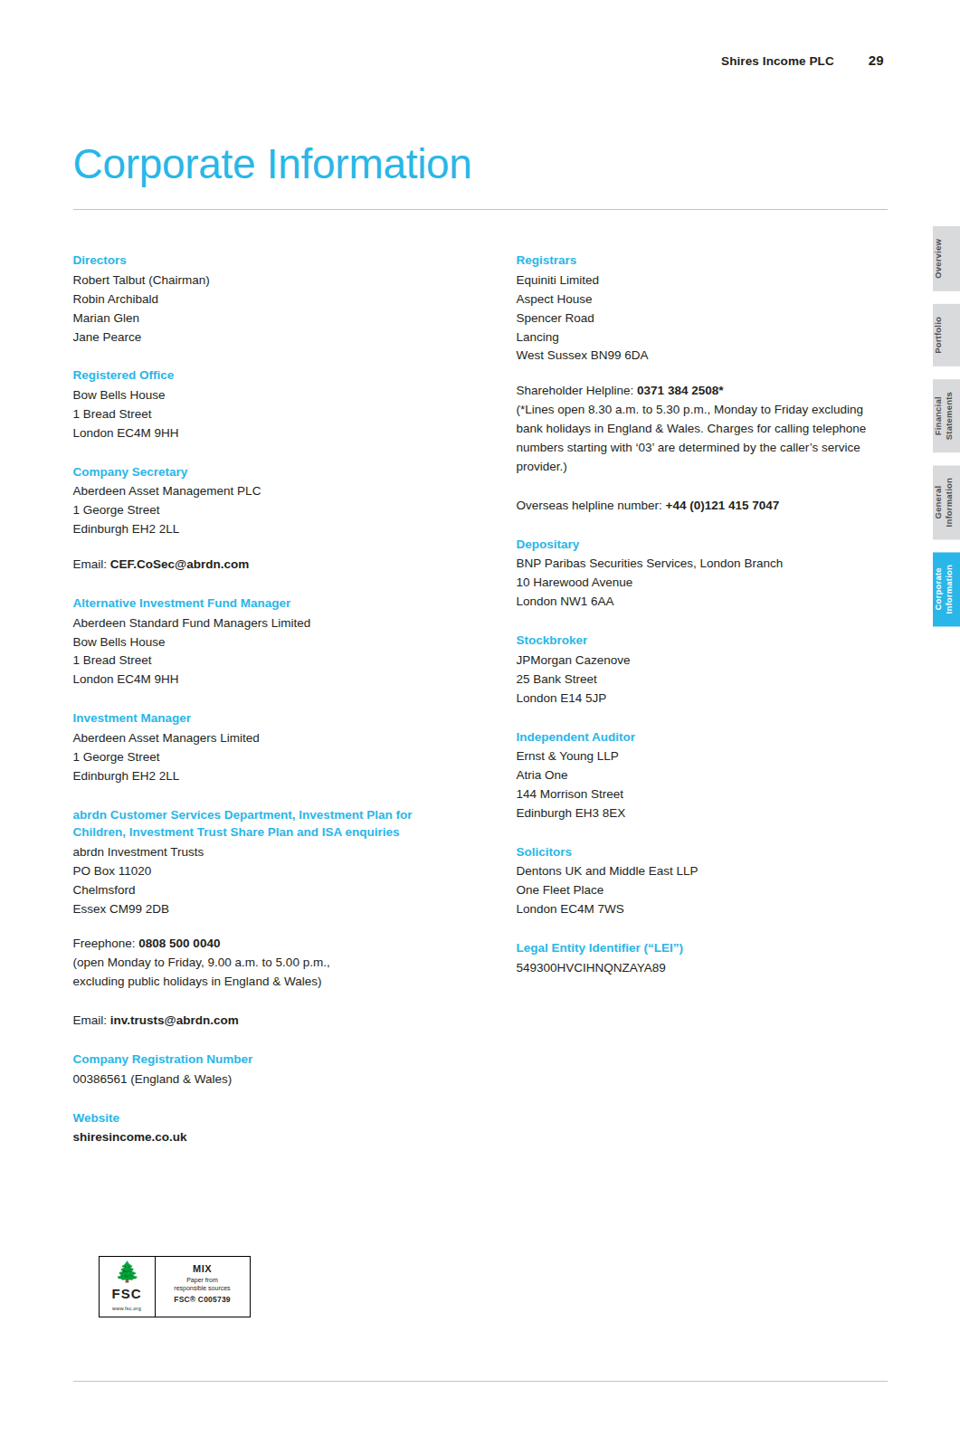Shires Income PLC 29
Corporate Information
Directors
Robert Talbut (Chairman)
Robin Archibald
Marian Glen
Jane Pearce
Registered Office
Bow Bells House
1 Bread Street
London EC4M 9HH
Company Secretary
Aberdeen Asset Management PLC
1 George Street
Edinburgh EH2 2LL
Email: CEF.CoSec@abrdn.com
Alternative Investment Fund Manager
Aberdeen Standard Fund Managers Limited
Bow Bells House
1 Bread Street
London EC4M 9HH
Investment Manager
Aberdeen Asset Managers Limited
1 George Street
Edinburgh EH2 2LL
abrdn Customer Services Department, Investment Plan for Children, Investment Trust Share Plan and ISA enquiries
abrdn Investment Trusts
PO Box 11020
Chelmsford
Essex CM99 2DB
Freephone: 0808 500 0040
(open Monday to Friday, 9.00 a.m. to 5.00 p.m.,
excluding public holidays in England & Wales)
Email: inv.trusts@abrdn.com
Company Registration Number
00386561 (England & Wales)
Website
shiresincome.co.uk
🌲
FSC
www.fsc.org
MIX
Paper from
responsible sources
FSC® C005739
Registrars
Equiniti Limited
Aspect House
Spencer Road
Lancing
West Sussex BN99 6DA
Shareholder Helpline: 0371 384 2508*
(*Lines open 8.30 a.m. to 5.30 p.m., Monday to Friday excluding bank holidays in England & Wales. Charges for calling telephone numbers starting with ‘03’ are determined by the caller’s service provider.)
Overseas helpline number: +44 (0)121 415 7047
Depositary
BNP Paribas Securities Services, London Branch
10 Harewood Avenue
London NW1 6AA
Stockbroker
JPMorgan Cazenove
25 Bank Street
London E14 5JP
Independent Auditor
Ernst & Young LLP
Atria One
144 Morrison Street
Edinburgh EH3 8EX
Solicitors
Dentons UK and Middle East LLP
One Fleet Place
London EC4M 7WS
Legal Entity Identifier (“LEI”)
549300HVCIHNQNZAYA89
Overview
Portfolio
Financial
Statements
General
Information
Corporate
Information